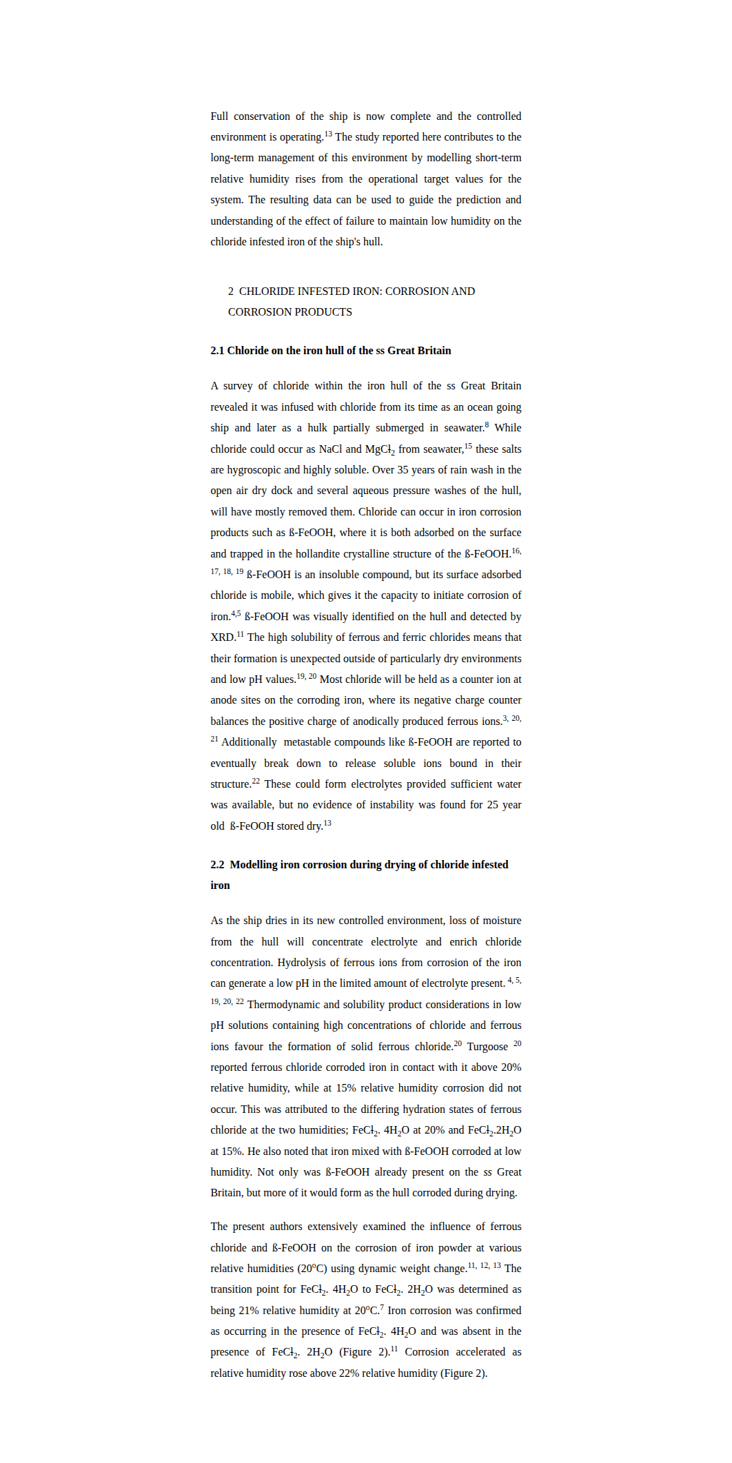Full conservation of the ship is now complete and the controlled environment is operating.13 The study reported here contributes to the long-term management of this environment by modelling short-term relative humidity rises from the operational target values for the system. The resulting data can be used to guide the prediction and understanding of the effect of failure to maintain low humidity on the chloride infested iron of the ship's hull.
2 Chloride Infested Iron: Corrosion and Corrosion Products
2.1 Chloride on the iron hull of the ss Great Britain
A survey of chloride within the iron hull of the ss Great Britain revealed it was infused with chloride from its time as an ocean going ship and later as a hulk partially submerged in seawater.8 While chloride could occur as NaCl and MgCl2 from seawater,15 these salts are hygroscopic and highly soluble. Over 35 years of rain wash in the open air dry dock and several aqueous pressure washes of the hull, will have mostly removed them. Chloride can occur in iron corrosion products such as ß-FeOOH, where it is both adsorbed on the surface and trapped in the hollandite crystalline structure of the ß-FeOOH.16, 17, 18, 19 ß-FeOOH is an insoluble compound, but its surface adsorbed chloride is mobile, which gives it the capacity to initiate corrosion of iron.4,5 ß-FeOOH was visually identified on the hull and detected by XRD.11 The high solubility of ferrous and ferric chlorides means that their formation is unexpected outside of particularly dry environments and low pH values.19, 20 Most chloride will be held as a counter ion at anode sites on the corroding iron, where its negative charge counter balances the positive charge of anodically produced ferrous ions.3, 20, 21 Additionally metastable compounds like ß-FeOOH are reported to eventually break down to release soluble ions bound in their structure.22 These could form electrolytes provided sufficient water was available, but no evidence of instability was found for 25 year old ß-FeOOH stored dry.13
2.2 Modelling iron corrosion during drying of chloride infested iron
As the ship dries in its new controlled environment, loss of moisture from the hull will concentrate electrolyte and enrich chloride concentration. Hydrolysis of ferrous ions from corrosion of the iron can generate a low pH in the limited amount of electrolyte present. 4, 5, 19, 20, 22 Thermodynamic and solubility product considerations in low pH solutions containing high concentrations of chloride and ferrous ions favour the formation of solid ferrous chloride.20 Turgoose 20 reported ferrous chloride corroded iron in contact with it above 20% relative humidity, while at 15% relative humidity corrosion did not occur. This was attributed to the differing hydration states of ferrous chloride at the two humidities; FeCl2. 4H2O at 20% and FeCl2.2H2O at 15%. He also noted that iron mixed with ß-FeOOH corroded at low humidity. Not only was ß-FeOOH already present on the ss Great Britain, but more of it would form as the hull corroded during drying.
The present authors extensively examined the influence of ferrous chloride and ß-FeOOH on the corrosion of iron powder at various relative humidities (20oC) using dynamic weight change.11, 12, 13 The transition point for FeCl2. 4H2O to FeCl2. 2H2O was determined as being 21% relative humidity at 20oC.7 Iron corrosion was confirmed as occurring in the presence of FeCl2. 4H2O and was absent in the presence of FeCl2. 2H2O (Figure 2).11 Corrosion accelerated as relative humidity rose above 22% relative humidity (Figure 2).